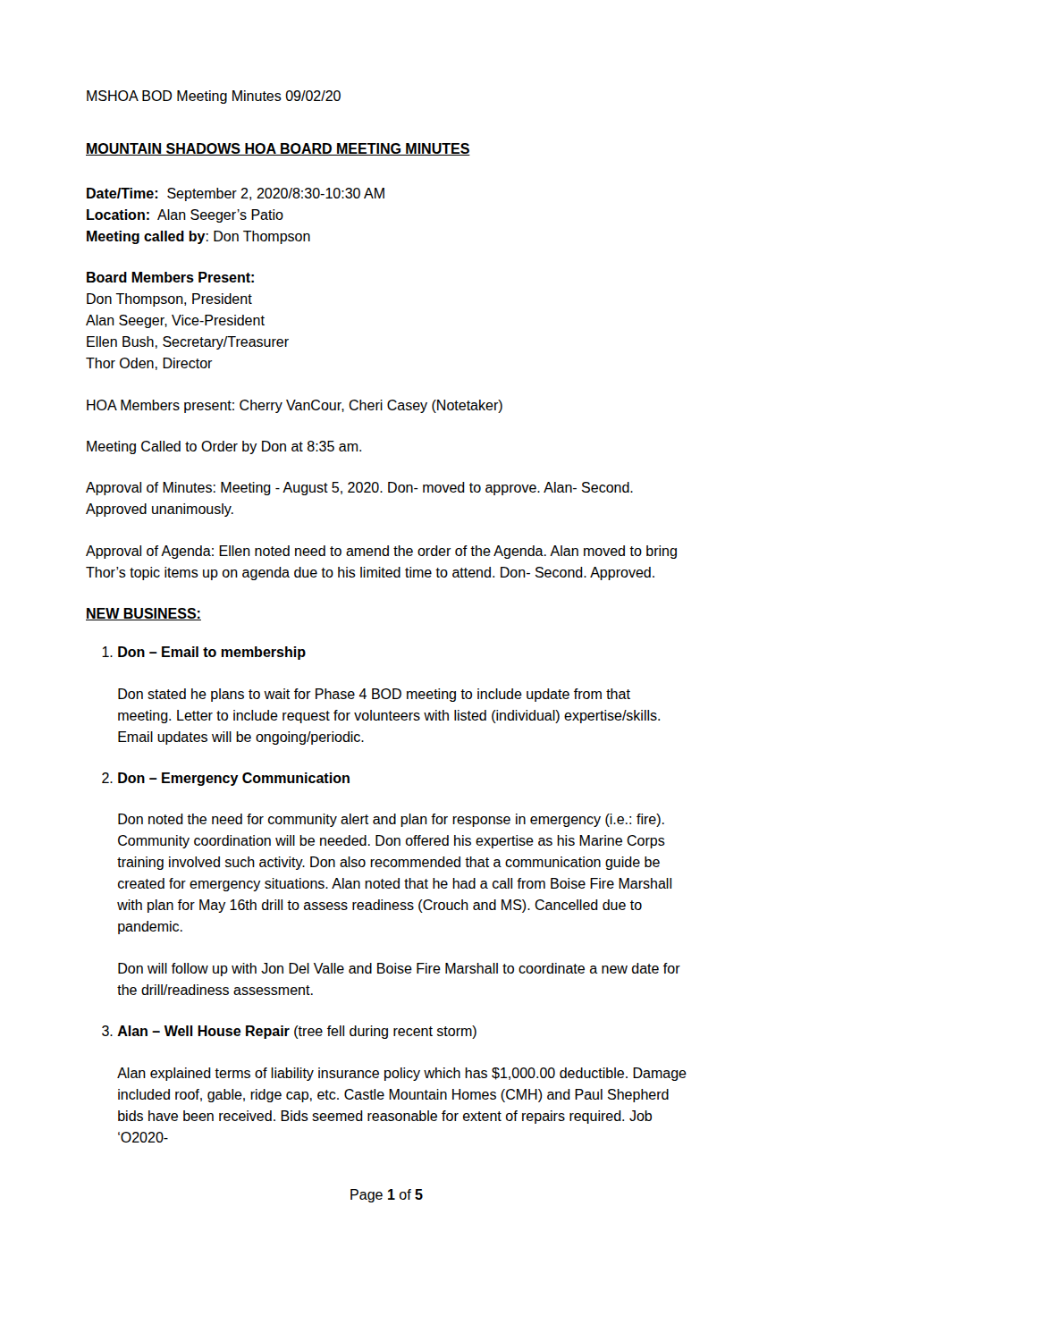MSHOA BOD Meeting Minutes 09/02/20
MOUNTAIN SHADOWS HOA BOARD MEETING MINUTES
Date/Time: September 2, 2020/8:30-10:30 AM
Location: Alan Seeger’s Patio
Meeting called by: Don Thompson
Board Members Present:
Don Thompson, President
Alan Seeger, Vice-President
Ellen Bush, Secretary/Treasurer
Thor Oden, Director
HOA Members present: Cherry VanCour, Cheri Casey (Notetaker)
Meeting Called to Order by Don at 8:35 am.
Approval of Minutes: Meeting - August 5, 2020. Don- moved to approve. Alan- Second. Approved unanimously.
Approval of Agenda: Ellen noted need to amend the order of the Agenda. Alan moved to bring Thor’s topic items up on agenda due to his limited time to attend. Don- Second. Approved.
NEW BUSINESS:
Don – Email to membership
Don stated he plans to wait for Phase 4 BOD meeting to include update from that meeting. Letter to include request for volunteers with listed (individual) expertise/skills. Email updates will be ongoing/periodic.
Don – Emergency Communication
Don noted the need for community alert and plan for response in emergency (i.e.: fire). Community coordination will be needed. Don offered his expertise as his Marine Corps training involved such activity. Don also recommended that a communication guide be created for emergency situations. Alan noted that he had a call from Boise Fire Marshall with plan for May 16th drill to assess readiness (Crouch and MS). Cancelled due to pandemic.
Don will follow up with Jon Del Valle and Boise Fire Marshall to coordinate a new date for the drill/readiness assessment.
Alan – Well House Repair (tree fell during recent storm)
Alan explained terms of liability insurance policy which has $1,000.00 deductible. Damage included roof, gable, ridge cap, etc. Castle Mountain Homes (CMH) and Paul Shepherd bids have been received. Bids seemed reasonable for extent of repairs required. Job ‘O2020-
Page 1 of 5